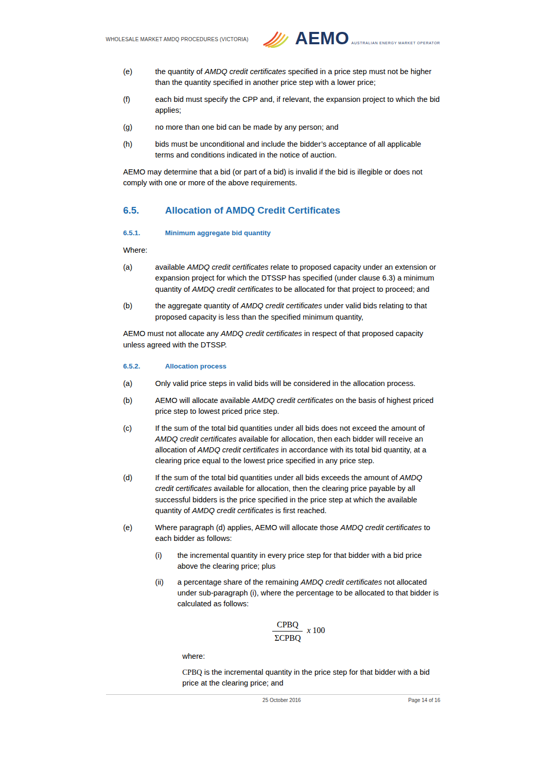Wholesale Market AMDQ Procedures (Victoria)
AEMO Australian Energy Market Operator
(e) the quantity of AMDQ credit certificates specified in a price step must not be higher than the quantity specified in another price step with a lower price;
(f) each bid must specify the CPP and, if relevant, the expansion project to which the bid applies;
(g) no more than one bid can be made by any person; and
(h) bids must be unconditional and include the bidder’s acceptance of all applicable terms and conditions indicated in the notice of auction.
AEMO may determine that a bid (or part of a bid) is invalid if the bid is illegible or does not comply with one or more of the above requirements.
6.5. Allocation of AMDQ Credit Certificates
6.5.1. Minimum aggregate bid quantity
Where:
(a) available AMDQ credit certificates relate to proposed capacity under an extension or expansion project for which the DTSSP has specified (under clause 6.3) a minimum quantity of AMDQ credit certificates to be allocated for that project to proceed; and
(b) the aggregate quantity of AMDQ credit certificates under valid bids relating to that proposed capacity is less than the specified minimum quantity,
AEMO must not allocate any AMDQ credit certificates in respect of that proposed capacity unless agreed with the DTSSP.
6.5.2. Allocation process
(a) Only valid price steps in valid bids will be considered in the allocation process.
(b) AEMO will allocate available AMDQ credit certificates on the basis of highest priced price step to lowest priced price step.
(c) If the sum of the total bid quantities under all bids does not exceed the amount of AMDQ credit certificates available for allocation, then each bidder will receive an allocation of AMDQ credit certificates in accordance with its total bid quantity, at a clearing price equal to the lowest price specified in any price step.
(d) If the sum of the total bid quantities under all bids exceeds the amount of AMDQ credit certificates available for allocation, then the clearing price payable by all successful bidders is the price specified in the price step at which the available quantity of AMDQ credit certificates is first reached.
(e) Where paragraph (d) applies, AEMO will allocate those AMDQ credit certificates to each bidder as follows:
(i) the incremental quantity in every price step for that bidder with a bid price above the clearing price; plus
(ii) a percentage share of the remaining AMDQ credit certificates not allocated under sub-paragraph (i), where the percentage to be allocated to that bidder is calculated as follows:
CPBQ ΣCPBQ x 100
where:
CPBQ is the incremental quantity in the price step for that bidder with a bid price at the clearing price; and
25 October 2016
Page 14 of 16